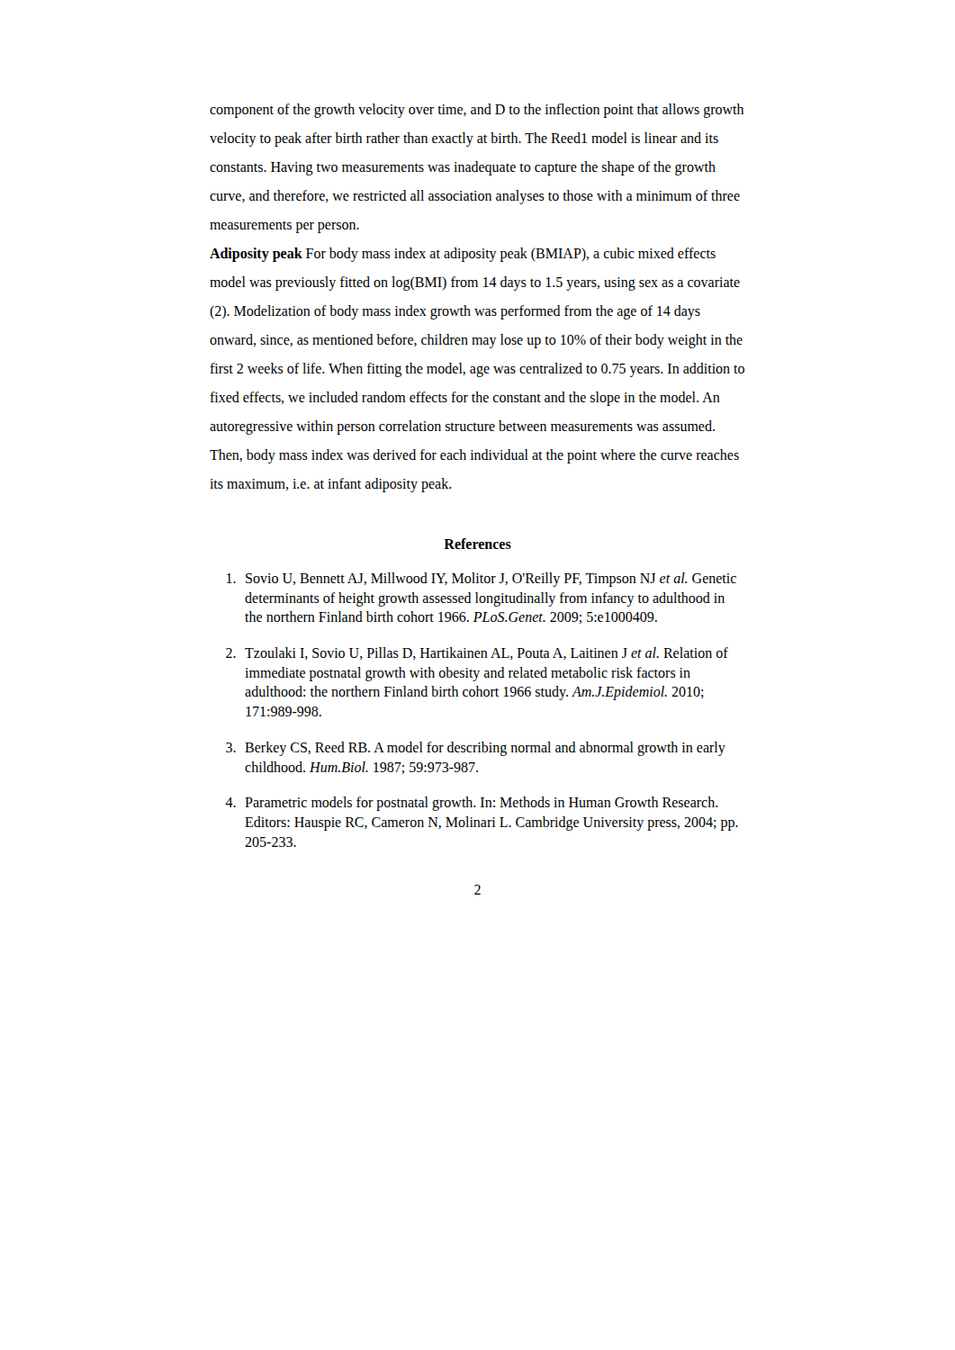component of the growth velocity over time, and D to the inflection point that allows growth velocity to peak after birth rather than exactly at birth. The Reed1 model is linear and its constants. Having two measurements was inadequate to capture the shape of the growth curve, and therefore, we restricted all association analyses to those with a minimum of three measurements per person.
Adiposity peak For body mass index at adiposity peak (BMIAP), a cubic mixed effects model was previously fitted on log(BMI) from 14 days to 1.5 years, using sex as a covariate (2). Modelization of body mass index growth was performed from the age of 14 days onward, since, as mentioned before, children may lose up to 10% of their body weight in the first 2 weeks of life. When fitting the model, age was centralized to 0.75 years. In addition to fixed effects, we included random effects for the constant and the slope in the model. An autoregressive within person correlation structure between measurements was assumed. Then, body mass index was derived for each individual at the point where the curve reaches its maximum, i.e. at infant adiposity peak.
References
Sovio U, Bennett AJ, Millwood IY, Molitor J, O'Reilly PF, Timpson NJ et al. Genetic determinants of height growth assessed longitudinally from infancy to adulthood in the northern Finland birth cohort 1966. PLoS.Genet. 2009; 5:e1000409.
Tzoulaki I, Sovio U, Pillas D, Hartikainen AL, Pouta A, Laitinen J et al. Relation of immediate postnatal growth with obesity and related metabolic risk factors in adulthood: the northern Finland birth cohort 1966 study. Am.J.Epidemiol. 2010; 171:989-998.
Berkey CS, Reed RB. A model for describing normal and abnormal growth in early childhood. Hum.Biol. 1987; 59:973-987.
Parametric models for postnatal growth. In: Methods in Human Growth Research. Editors: Hauspie RC, Cameron N, Molinari L. Cambridge University press, 2004; pp. 205-233.
2